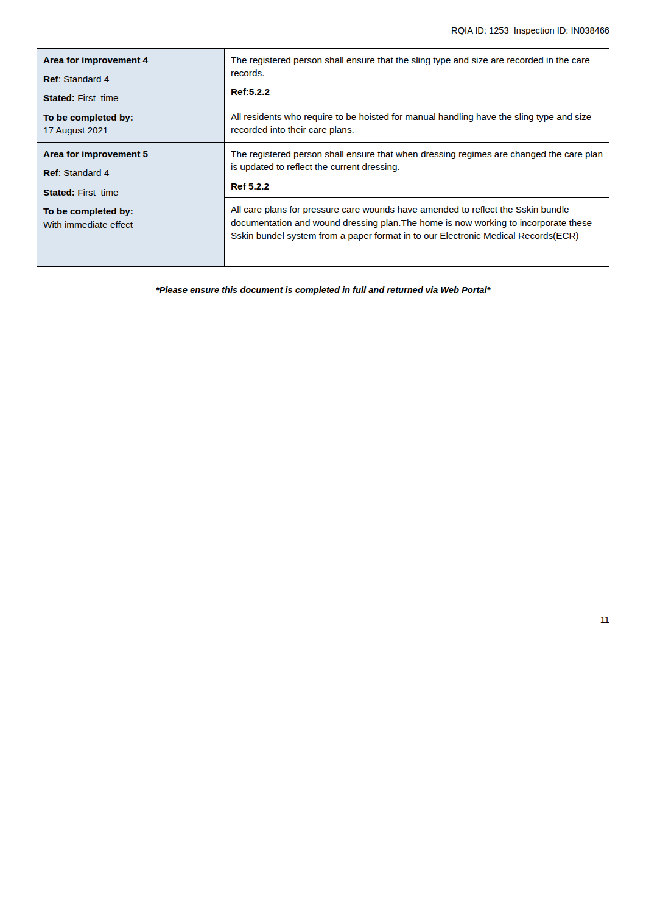RQIA ID: 1253 Inspection ID: IN038466
| Area for improvement 4 Ref : Standard 4 Stated: First time To be completed by: 17 August 2021 | The registered person shall ensure that the sling type and size are recorded in the care records. Ref:5.2.2 |
| All residents who require to be hoisted for manual handling have the sling type and size recorded into their care plans. |
| Area for improvement 5 Ref : Standard 4 Stated: First time To be completed by: With immediate effect | The registered person shall ensure that when dressing regimes are changed the care plan is updated to reflect the current dressing. Ref 5.2.2 |
| All care plans for pressure care wounds have amended to reflect the Sskin bundle documentation and wound dressing plan.The home is now working to incorporate these Sskin bundel system from a paper format in to our Electronic Medical Records(ECR) |
*Please ensure this document is completed in full and returned via Web Portal*
11